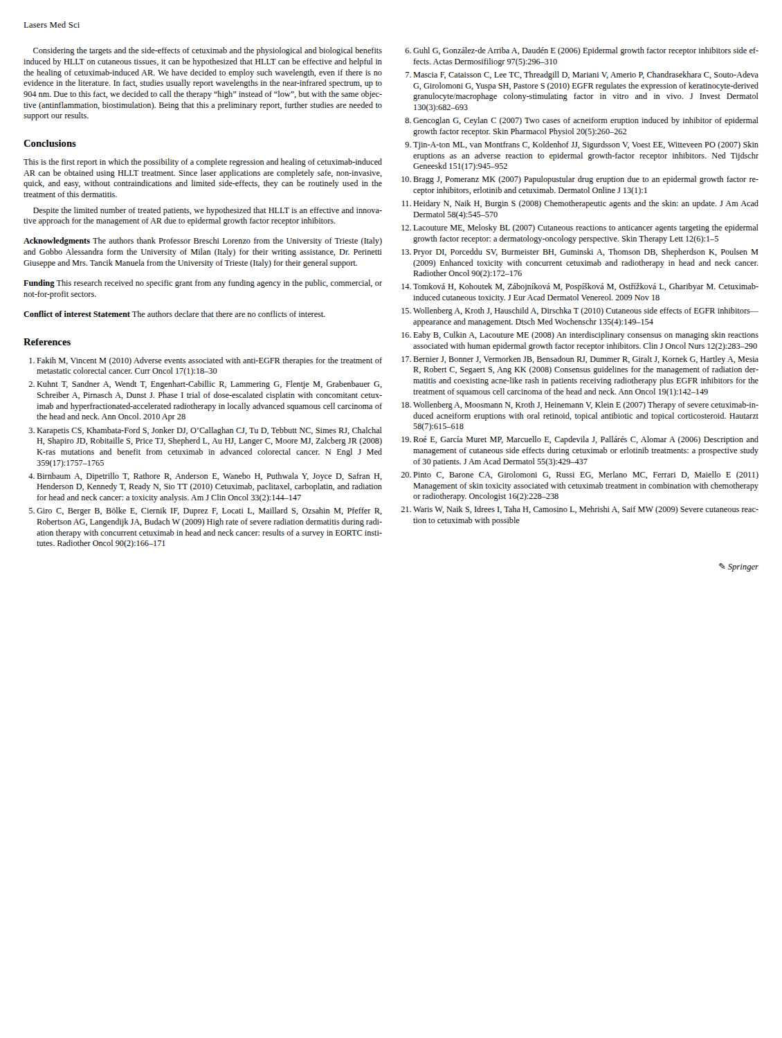Lasers Med Sci
Considering the targets and the side-effects of cetuximab and the physiological and biological benefits induced by HLLT on cutaneous tissues, it can be hypothesized that HLLT can be effective and helpful in the healing of cetuximab-induced AR. We have decided to employ such wavelength, even if there is no evidence in the literature. In fact, studies usually report wavelengths in the near-infrared spectrum, up to 904 nm. Due to this fact, we decided to call the therapy “high” instead of “low”, but with the same objective (antinflammation, biostimulation). Being that this a preliminary report, further studies are needed to support our results.
Conclusions
This is the first report in which the possibility of a complete regression and healing of cetuximab-induced AR can be obtained using HLLT treatment. Since laser applications are completely safe, non-invasive, quick, and easy, without contraindications and limited side-effects, they can be routinely used in the treatment of this dermatitis.
Despite the limited number of treated patients, we hypothesized that HLLT is an effective and innovative approach for the management of AR due to epidermal growth factor receptor inhibitors.
Acknowledgments The authors thank Professor Breschi Lorenzo from the University of Trieste (Italy) and Gobbo Alessandra form the University of Milan (Italy) for their writing assistance, Dr. Perinetti Giuseppe and Mrs. Tancik Manuela from the University of Trieste (Italy) for their general support.
Funding This research received no specific grant from any funding agency in the public, commercial, or not-for-profit sectors.
Conflict of interest Statement The authors declare that there are no conflicts of interest.
References
Fakih M, Vincent M (2010) Adverse events associated with anti-EGFR therapies for the treatment of metastatic colorectal cancer. Curr Oncol 17(1):18–30
Kuhnt T, Sandner A, Wendt T, Engenhart-Cabillic R, Lammering G, Flentje M, Grabenbauer G, Schreiber A, Pirnasch A, Dunst J. Phase I trial of dose-escalated cisplatin with concomitant cetuximab and hyperfractionated-accelerated radiotherapy in locally advanced squamous cell carcinoma of the head and neck. Ann Oncol. 2010 Apr 28
Karapetis CS, Khambata-Ford S, Jonker DJ, O’Callaghan CJ, Tu D, Tebbutt NC, Simes RJ, Chalchal H, Shapiro JD, Robitaille S, Price TJ, Shepherd L, Au HJ, Langer C, Moore MJ, Zalcberg JR (2008) K-ras mutations and benefit from cetuximab in advanced colorectal cancer. N Engl J Med 359(17):1757–1765
Birnbaum A, Dipetrillo T, Rathore R, Anderson E, Wanebo H, Puthwala Y, Joyce D, Safran H, Henderson D, Kennedy T, Ready N, Sio TT (2010) Cetuximab, paclitaxel, carboplatin, and radiation for head and neck cancer: a toxicity analysis. Am J Clin Oncol 33(2):144–147
Giro C, Berger B, Bölke E, Ciernik IF, Duprez F, Locati L, Maillard S, Ozsahin M, Pfeffer R, Robertson AG, Langendijk JA, Budach W (2009) High rate of severe radiation dermatitis during radiation therapy with concurrent cetuximab in head and neck cancer: results of a survey in EORTC institutes. Radiother Oncol 90(2):166–171
Guhl G, González-de Arriba A, Daudén E (2006) Epidermal growth factor receptor inhibitors side effects. Actas Dermosifiliogr 97(5):296–310
Mascia F, Cataisson C, Lee TC, Threadgill D, Mariani V, Amerio P, Chandrasekhara C, Souto-Adeva G, Girolomoni G, Yuspa SH, Pastore S (2010) EGFR regulates the expression of keratinocyte-derived granulocyte/macrophage colony-stimulating factor in vitro and in vivo. J Invest Dermatol 130(3):682–693
Gencoglan G, Ceylan C (2007) Two cases of acneiform eruption induced by inhibitor of epidermal growth factor receptor. Skin Pharmacol Physiol 20(5):260–262
Tjin-A-ton ML, van Montfrans C, Koldenhof JJ, Sigurdsson V, Voest EE, Witteveen PO (2007) Skin eruptions as an adverse reaction to epidermal growth-factor receptor inhibitors. Ned Tijdschr Geneeskd 151(17):945–952
Bragg J, Pomeranz MK (2007) Papulopustular drug eruption due to an epidermal growth factor receptor inhibitors, erlotinib and cetuximab. Dermatol Online J 13(1):1
Heidary N, Naik H, Burgin S (2008) Chemotherapeutic agents and the skin: an update. J Am Acad Dermatol 58(4):545–570
Lacouture ME, Melosky BL (2007) Cutaneous reactions to anticancer agents targeting the epidermal growth factor receptor: a dermatology-oncology perspective. Skin Therapy Lett 12(6):1–5
Pryor DI, Porceddu SV, Burmeister BH, Guminski A, Thomson DB, Shepherdson K, Poulsen M (2009) Enhanced toxicity with concurrent cetuximab and radiotherapy in head and neck cancer. Radiother Oncol 90(2):172–176
Tomková H, Kohoutek M, Zábojníková M, Pospíšková M, Ostřížková L, Gharibyar M. Cetuximab-induced cutaneous toxicity. J Eur Acad Dermatol Venereol. 2009 Nov 18
Wollenberg A, Kroth J, Hauschild A, Dirschka T (2010) Cutaneous side effects of EGFR inhibitors—appearance and management. Dtsch Med Wochenschr 135(4):149–154
Eaby B, Culkin A, Lacouture ME (2008) An interdisciplinary consensus on managing skin reactions associated with human epidermal growth factor receptor inhibitors. Clin J Oncol Nurs 12(2):283–290
Bernier J, Bonner J, Vermorken JB, Bensadoun RJ, Dummer R, Giralt J, Kornek G, Hartley A, Mesia R, Robert C, Segaert S, Ang KK (2008) Consensus guidelines for the management of radiation dermatitis and coexisting acne-like rash in patients receiving radiotherapy plus EGFR inhibitors for the treatment of squamous cell carcinoma of the head and neck. Ann Oncol 19(1):142–149
Wollenberg A, Moosmann N, Kroth J, Heinemann V, Klein E (2007) Therapy of severe cetuximab-induced acneiform eruptions with oral retinoid, topical antibiotic and topical corticosteroid. Hautarzt 58(7):615–618
Roé E, García Muret MP, Marcuello E, Capdevila J, Pallárés C, Alomar A (2006) Description and management of cutaneous side effects during cetuximab or erlotinib treatments: a prospective study of 30 patients. J Am Acad Dermatol 55(3):429–437
Pinto C, Barone CA, Girolomoni G, Russi EG, Merlano MC, Ferrari D, Maiello E (2011) Management of skin toxicity associated with cetuximab treatment in combination with chemotherapy or radiotherapy. Oncologist 16(2):228–238
Waris W, Naik S, Idrees I, Taha H, Camosino L, Mehrishi A, Saif MW (2009) Severe cutaneous reaction to cetuximab with possible
✎Springer